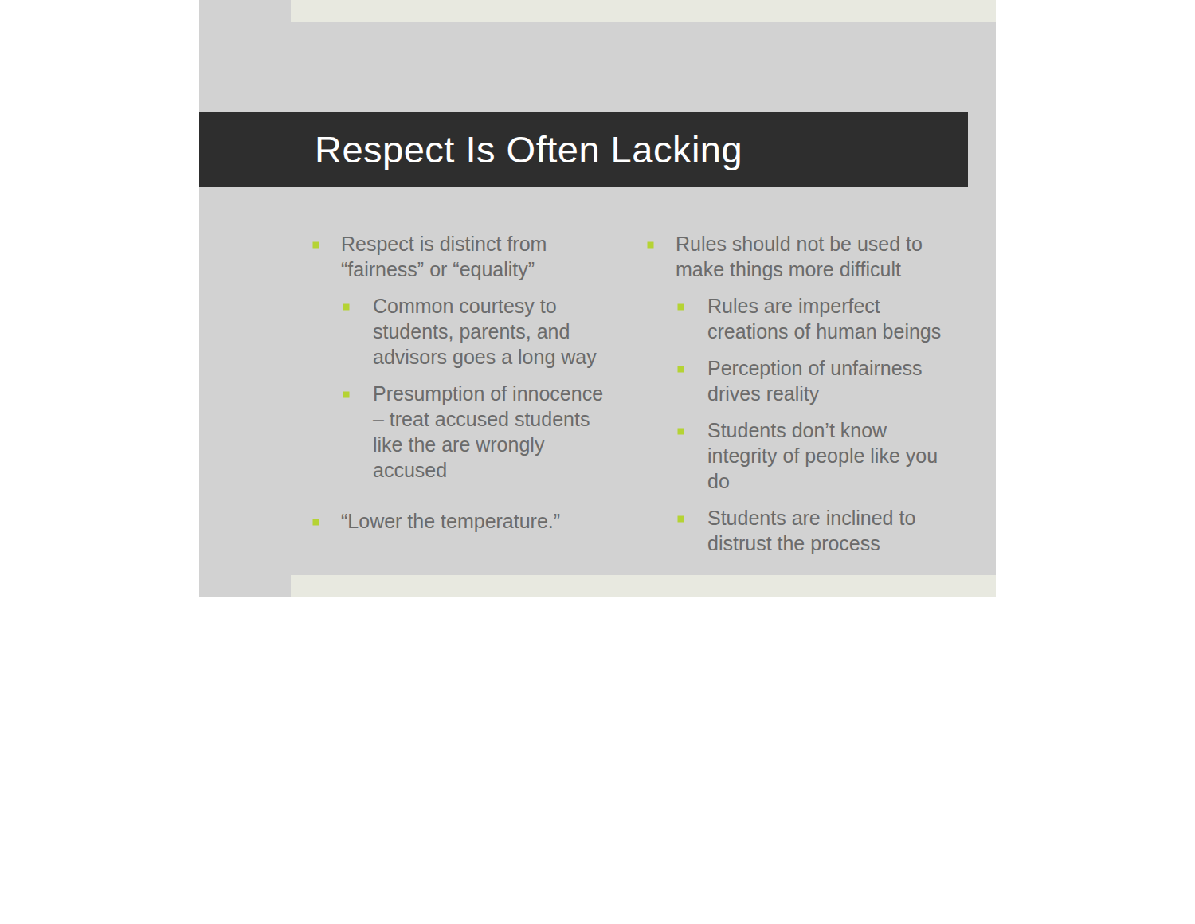Respect Is Often Lacking
Respect is distinct from “fairness” or “equality”
Common courtesy to students, parents, and advisors goes a long way
Presumption of innocence – treat accused students like the are wrongly accused
“Lower the temperature.”
Rules should not be used to make things more difficult
Rules are imperfect creations of human beings
Perception of unfairness drives reality
Students don’t know integrity of people like you do
Students are inclined to distrust the process